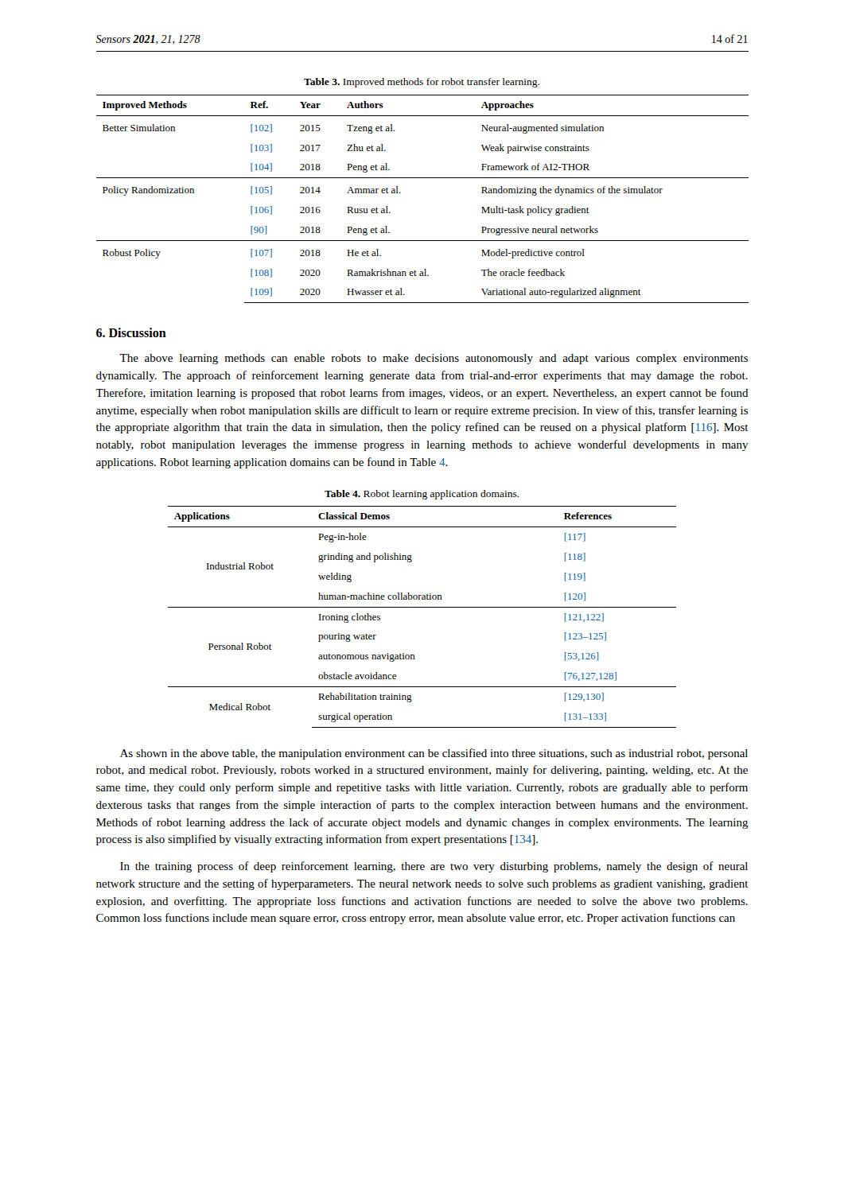Sensors 2021, 21, 1278
14 of 21
Table 3. Improved methods for robot transfer learning.
| Improved Methods | Ref. | Year | Authors | Approaches |
| --- | --- | --- | --- | --- |
| Better Simulation | [102] | 2015 | Tzeng et al. | Neural-augmented simulation |
| [103] | 2017 | Zhu et al. | Weak pairwise constraints |
| [104] | 2018 | Peng et al. | Framework of AI2-THOR |
| Policy Randomization | [105] | 2014 | Ammar et al. | Randomizing the dynamics of the simulator |
| [106] | 2016 | Rusu et al. | Multi-task policy gradient |
| [90] | 2018 | Peng et al. | Progressive neural networks |
| Robust Policy | [107] | 2018 | He et al. | Model-predictive control |
| [108] | 2020 | Ramakrishnan et al. | The oracle feedback |
| [109] | 2020 | Hwasser et al. | Variational auto-regularized alignment |
6. Discussion
The above learning methods can enable robots to make decisions autonomously and adapt various complex environments dynamically. The approach of reinforcement learning generate data from trial-and-error experiments that may damage the robot. Therefore, imitation learning is proposed that robot learns from images, videos, or an expert. Nevertheless, an expert cannot be found anytime, especially when robot manipulation skills are difficult to learn or require extreme precision. In view of this, transfer learning is the appropriate algorithm that train the data in simulation, then the policy refined can be reused on a physical platform [116]. Most notably, robot manipulation leverages the immense progress in learning methods to achieve wonderful developments in many applications. Robot learning application domains can be found in Table 4.
Table 4. Robot learning application domains.
| Applications | Classical Demos | References |
| --- | --- | --- |
| Industrial Robot | Peg-in-hole | [117] |
| grinding and polishing | [118] |
| welding | [119] |
| human-machine collaboration | [120] |
| Personal Robot | Ironing clothes | [121,122] |
| pouring water | [123–125] |
| autonomous navigation | [53,126] |
| obstacle avoidance | [76,127,128] |
| Medical Robot | Rehabilitation training | [129,130] |
| surgical operation | [131–133] |
As shown in the above table, the manipulation environment can be classified into three situations, such as industrial robot, personal robot, and medical robot. Previously, robots worked in a structured environment, mainly for delivering, painting, welding, etc. At the same time, they could only perform simple and repetitive tasks with little variation. Currently, robots are gradually able to perform dexterous tasks that ranges from the simple interaction of parts to the complex interaction between humans and the environment. Methods of robot learning address the lack of accurate object models and dynamic changes in complex environments. The learning process is also simplified by visually extracting information from expert presentations [134].
In the training process of deep reinforcement learning, there are two very disturbing problems, namely the design of neural network structure and the setting of hyperparameters. The neural network needs to solve such problems as gradient vanishing, gradient explosion, and overfitting. The appropriate loss functions and activation functions are needed to solve the above two problems. Common loss functions include mean square error, cross entropy error, mean absolute value error, etc. Proper activation functions can